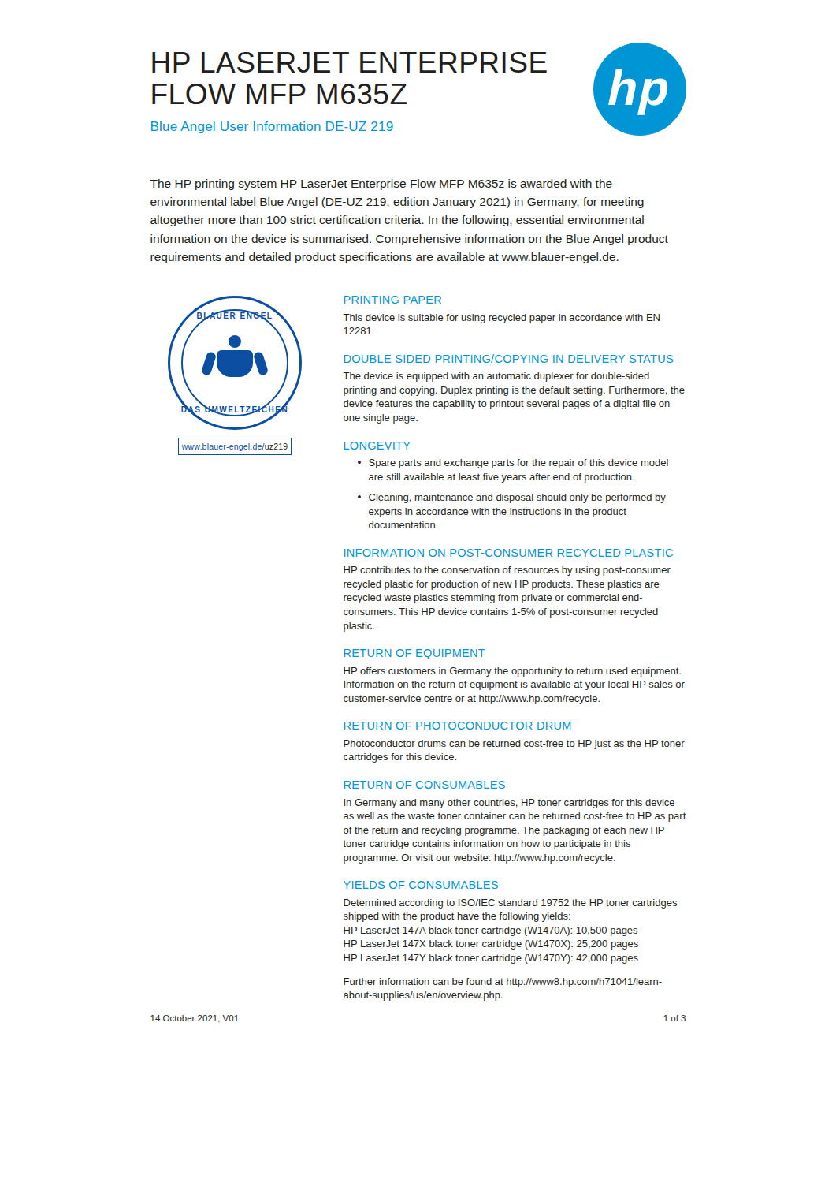HP LaserJet Enterprise
Flow MFP M635z
Blue Angel User Information DE-UZ 219
hp
The HP printing system HP LaserJet Enterprise Flow MFP M635z is awarded with the environmental label Blue Angel (DE-UZ 219, edition January 2021) in Germany, for meeting altogether more than 100 strict certification criteria. In the following, essential environmental information on the device is summarised. Comprehensive information on the Blue Angel product requirements and detailed product specifications are available at www.blauer-engel.de.
BLAUER ENGEL
DAS UMWELTZEICHEN
www.blauer-engel.de/uz219
Printing paper
This device is suitable for using recycled paper in accordance with EN 12281.
Double sided printing/copying in delivery status
The device is equipped with an automatic duplexer for double-sided printing and copying. Duplex printing is the default setting. Furthermore, the device features the capability to printout several pages of a digital file on one single page.
Longevity
Spare parts and exchange parts for the repair of this device model are still available at least five years after end of production.
Cleaning, maintenance and disposal should only be performed by experts in accordance with the instructions in the product documentation.
Information on post-consumer recycled plastic
HP contributes to the conservation of resources by using post-consumer recycled plastic for production of new HP products. These plastics are recycled waste plastics stemming from private or commercial end-consumers. This HP device contains 1-5% of post-consumer recycled plastic.
Return of equipment
HP offers customers in Germany the opportunity to return used equipment. Information on the return of equipment is available at your local HP sales or customer-service centre or at http://www.hp.com/recycle.
Return of photoconductor drum
Photoconductor drums can be returned cost-free to HP just as the HP toner cartridges for this device.
Return of consumables
In Germany and many other countries, HP toner cartridges for this device as well as the waste toner container can be returned cost-free to HP as part of the return and recycling programme. The packaging of each new HP toner cartridge contains information on how to participate in this programme. Or visit our website: http://www.hp.com/recycle.
Yields of consumables
Determined according to ISO/IEC standard 19752 the HP toner cartridges shipped with the product have the following yields:
HP LaserJet 147A black toner cartridge (W1470A): 10,500 pages
HP LaserJet 147X black toner cartridge (W1470X): 25,200 pages
HP LaserJet 147Y black toner cartridge (W1470Y): 42,000 pages
Further information can be found at http://www8.hp.com/h71041/learn-about-supplies/us/en/overview.php.
14 October 2021, V01
1 of 3